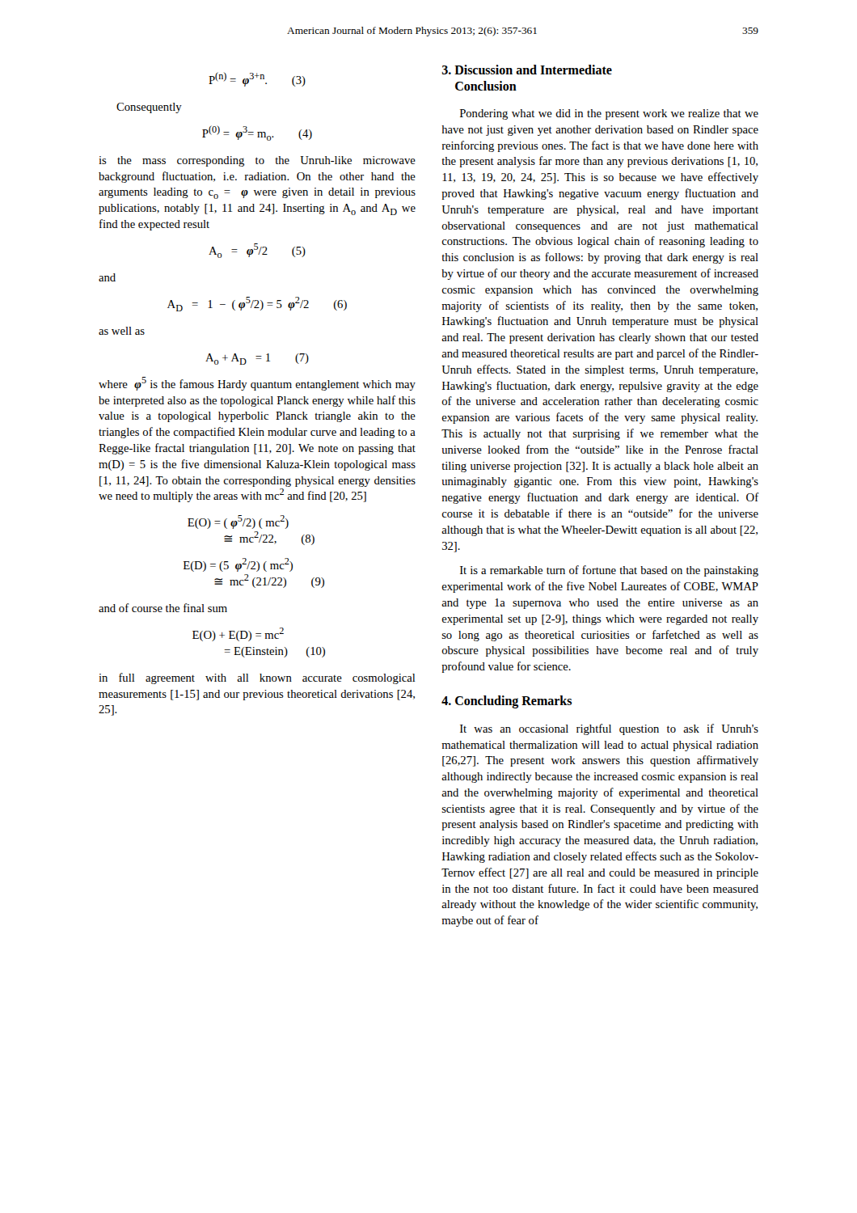American Journal of Modern Physics 2013; 2(6): 357-361
359
P(n) = φ3+n.
(3)
Consequently
P(0) = φ3= mo.
(4)
is the mass corresponding to the Unruh-like microwave background fluctuation, i.e. radiation. On the other hand the arguments leading to co = φ were given in detail in previous publications, notably [1, 11 and 24]. Inserting in Ao and AD we find the expected result
Ao = φ5/2
(5)
and
AD = 1 − ( φ5/2) = 5 φ2/2
(6)
as well as
Ao + AD = 1
(7)
where φ5 is the famous Hardy quantum entanglement which may be interpreted also as the topological Planck energy while half this value is a topological hyperbolic Planck triangle akin to the triangles of the compactified Klein modular curve and leading to a Regge-like fractal triangulation [11, 20]. We note on passing that m(D) = 5 is the five dimensional Kaluza-Klein topological mass [1, 11, 24]. To obtain the corresponding physical energy densities we need to multiply the areas with mc2 and find [20, 25]
E(O) = ( φ5/2) ( mc2)
≅ mc2/22,
(8)
E(D) = (5 φ2/2) ( mc2)
≅ mc2 (21/22)
(9)
and of course the final sum
E(O) + E(D) = mc2
= E(Einstein)
(10)
in full agreement with all known accurate cosmological measurements [1-15] and our previous theoretical derivations [24, 25].
3. Discussion and Intermediate
Conclusion
Pondering what we did in the present work we realize that we have not just given yet another derivation based on Rindler space reinforcing previous ones. The fact is that we have done here with the present analysis far more than any previous derivations [1, 10, 11, 13, 19, 20, 24, 25]. This is so because we have effectively proved that Hawking's negative vacuum energy fluctuation and Unruh's temperature are physical, real and have important observational consequences and are not just mathematical constructions. The obvious logical chain of reasoning leading to this conclusion is as follows: by proving that dark energy is real by virtue of our theory and the accurate measurement of increased cosmic expansion which has convinced the overwhelming majority of scientists of its reality, then by the same token, Hawking's fluctuation and Unruh temperature must be physical and real. The present derivation has clearly shown that our tested and measured theoretical results are part and parcel of the Rindler-Unruh effects. Stated in the simplest terms, Unruh temperature, Hawking's fluctuation, dark energy, repulsive gravity at the edge of the universe and acceleration rather than decelerating cosmic expansion are various facets of the very same physical reality. This is actually not that surprising if we remember what the universe looked from the “outside” like in the Penrose fractal tiling universe projection [32]. It is actually a black hole albeit an unimaginably gigantic one. From this view point, Hawking's negative energy fluctuation and dark energy are identical. Of course it is debatable if there is an “outside” for the universe although that is what the Wheeler-Dewitt equation is all about [22, 32].
It is a remarkable turn of fortune that based on the painstaking experimental work of the five Nobel Laureates of COBE, WMAP and type 1a supernova who used the entire universe as an experimental set up [2-9], things which were regarded not really so long ago as theoretical curiosities or farfetched as well as obscure physical possibilities have become real and of truly profound value for science.
4. Concluding Remarks
It was an occasional rightful question to ask if Unruh's mathematical thermalization will lead to actual physical radiation [26,27]. The present work answers this question affirmatively although indirectly because the increased cosmic expansion is real and the overwhelming majority of experimental and theoretical scientists agree that it is real. Consequently and by virtue of the present analysis based on Rindler's spacetime and predicting with incredibly high accuracy the measured data, the Unruh radiation, Hawking radiation and closely related effects such as the Sokolov-Ternov effect [27] are all real and could be measured in principle in the not too distant future. In fact it could have been measured already without the knowledge of the wider scientific community, maybe out of fear of